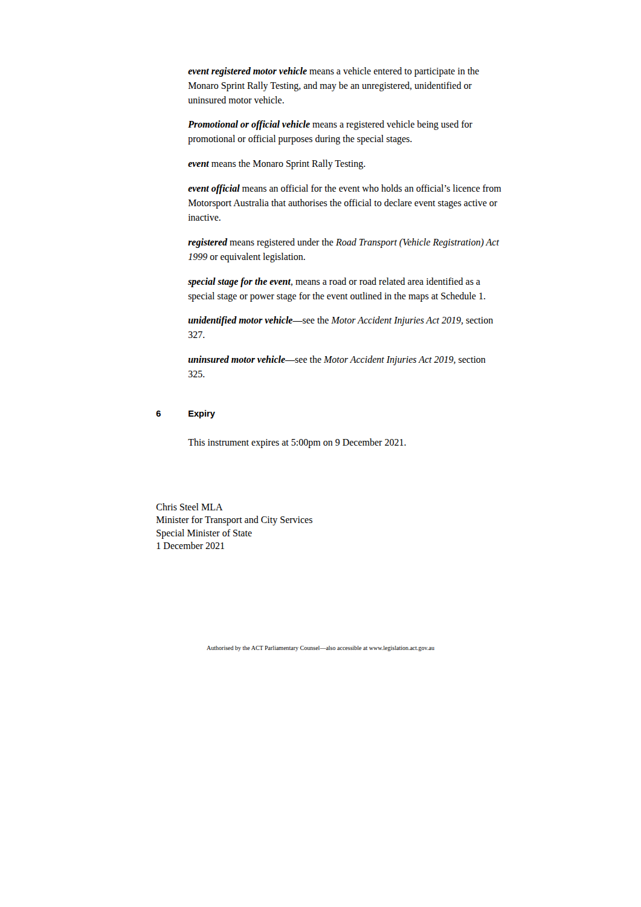event registered motor vehicle means a vehicle entered to participate in the Monaro Sprint Rally Testing, and may be an unregistered, unidentified or uninsured motor vehicle.
Promotional or official vehicle means a registered vehicle being used for promotional or official purposes during the special stages.
event means the Monaro Sprint Rally Testing.
event official means an official for the event who holds an official’s licence from Motorsport Australia that authorises the official to declare event stages active or inactive.
registered means registered under the Road Transport (Vehicle Registration) Act 1999 or equivalent legislation.
special stage for the event, means a road or road related area identified as a special stage or power stage for the event outlined in the maps at Schedule 1.
unidentified motor vehicle—see the Motor Accident Injuries Act 2019, section 327.
uninsured motor vehicle—see the Motor Accident Injuries Act 2019, section 325.
6 Expiry
This instrument expires at 5:00pm on 9 December 2021.
Chris Steel MLA
Minister for Transport and City Services
Special Minister of State
1 December 2021
Authorised by the ACT Parliamentary Counsel—also accessible at www.legislation.act.gov.au